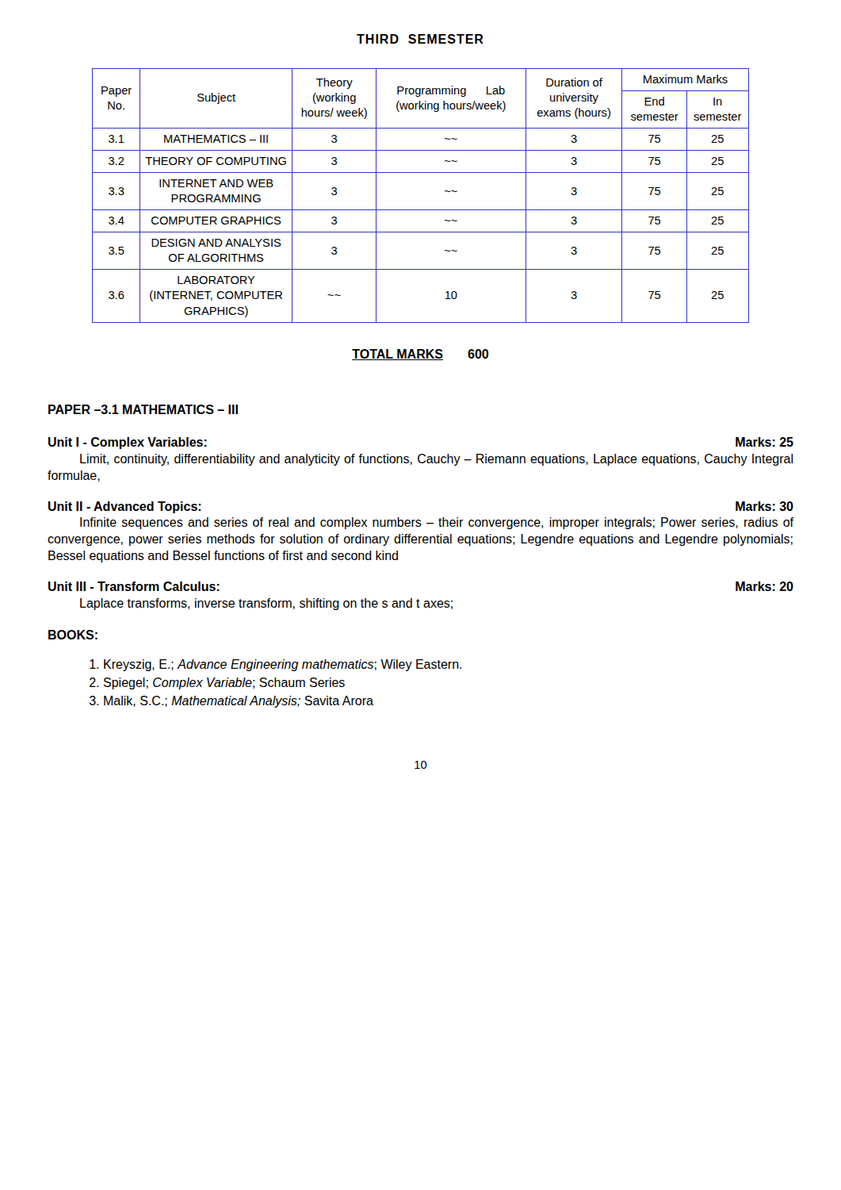THIRD SEMESTER
| Paper No. | Subject | Theory (working hours/ week) | Programming Lab (working hours/week) | Duration of university exams (hours) | Maximum Marks |
| --- | --- | --- | --- | --- | --- |
| End semester | In semester |
| 3.1 | MATHEMATICS – III | 3 | ~~ | 3 | 75 | 25 |
| 3.2 | THEORY OF COMPUTING | 3 | ~~ | 3 | 75 | 25 |
| 3.3 | INTERNET AND WEB PROGRAMMING | 3 | ~~ | 3 | 75 | 25 |
| 3.4 | COMPUTER GRAPHICS | 3 | ~~ | 3 | 75 | 25 |
| 3.5 | DESIGN AND ANALYSIS OF ALGORITHMS | 3 | ~~ | 3 | 75 | 25 |
| 3.6 | LABORATORY (INTERNET, COMPUTER GRAPHICS) | ~~ | 10 | 3 | 75 | 25 |
TOTAL MARKS 600
PAPER –3.1 MATHEMATICS – III
Unit I - Complex Variables: Marks: 25
Limit, continuity, differentiability and analyticity of functions, Cauchy – Riemann equations, Laplace equations, Cauchy Integral formulae,
Unit II - Advanced Topics: Marks: 30
Infinite sequences and series of real and complex numbers – their convergence, improper integrals; Power series, radius of convergence, power series methods for solution of ordinary differential equations; Legendre equations and Legendre polynomials; Bessel equations and Bessel functions of first and second kind
Unit III - Transform Calculus: Marks: 20
Laplace transforms, inverse transform, shifting on the s and t axes;
BOOKS:
Kreyszig, E.; Advance Engineering mathematics; Wiley Eastern.
Spiegel; Complex Variable; Schaum Series
Malik, S.C.; Mathematical Analysis; Savita Arora
10